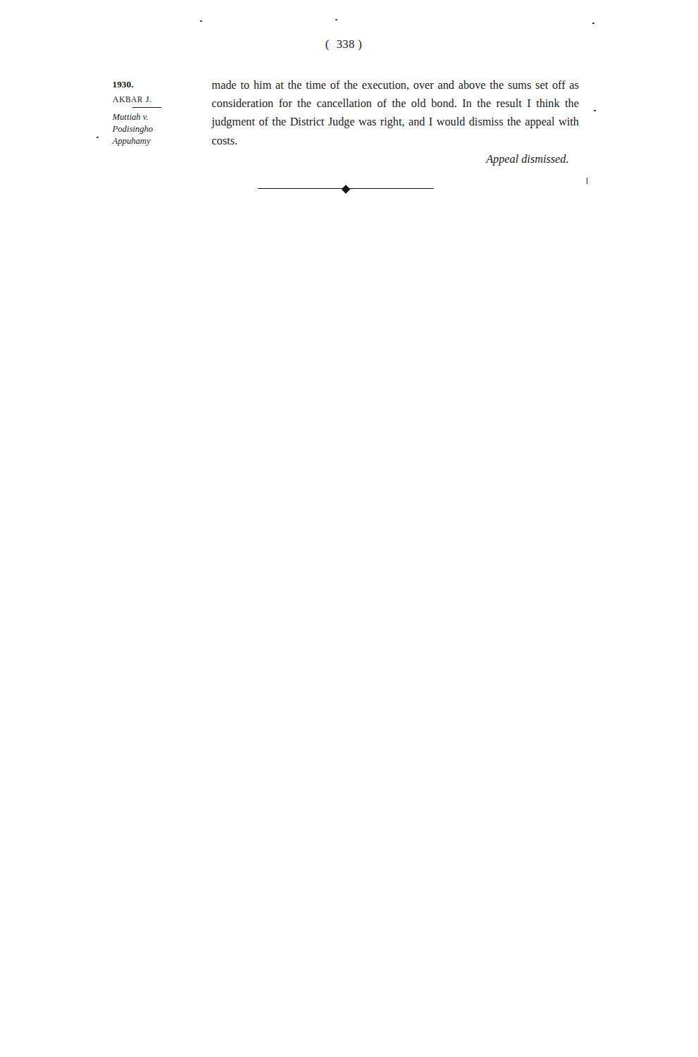( 338 )
1930. AKBAR J. Muttiah v.
Podisingho
Appuhamy
made to him at the time of the execution, over and above the sums set off as consideration for the cancellation of the old bond. In the result I think the judgment of the District Judge was right, and I would dismiss the appeal with costs.
Appeal dismissed.